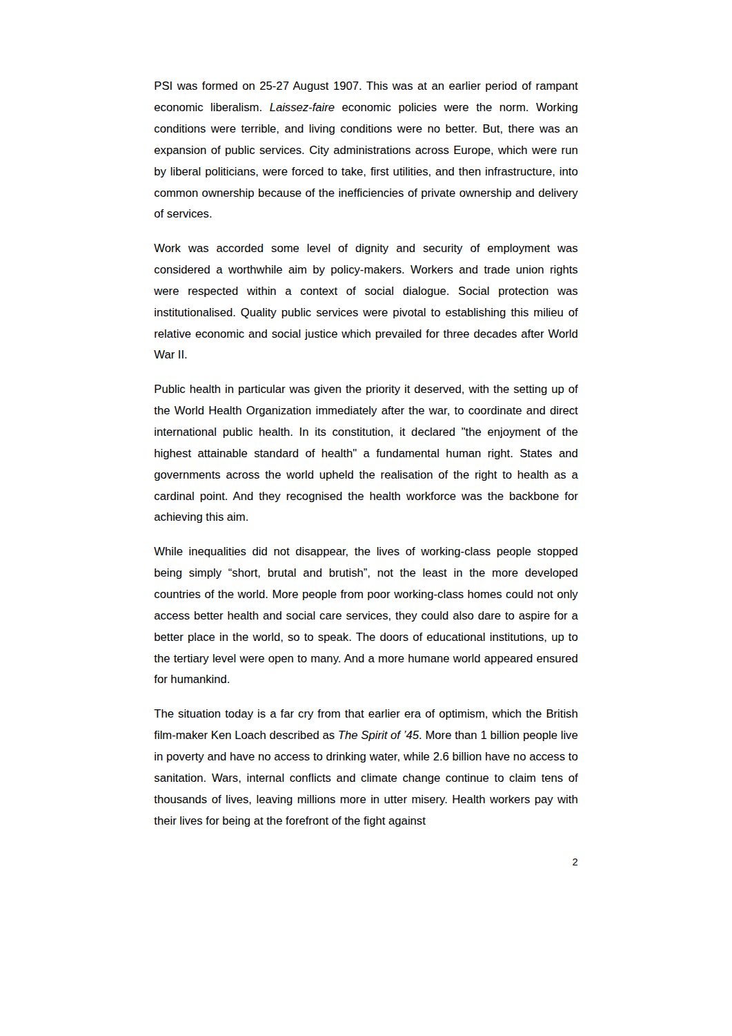PSI was formed on 25-27 August 1907. This was at an earlier period of rampant economic liberalism. Laissez-faire economic policies were the norm. Working conditions were terrible, and living conditions were no better. But, there was an expansion of public services. City administrations across Europe, which were run by liberal politicians, were forced to take, first utilities, and then infrastructure, into common ownership because of the inefficiencies of private ownership and delivery of services.
Work was accorded some level of dignity and security of employment was considered a worthwhile aim by policy-makers. Workers and trade union rights were respected within a context of social dialogue. Social protection was institutionalised. Quality public services were pivotal to establishing this milieu of relative economic and social justice which prevailed for three decades after World War II.
Public health in particular was given the priority it deserved, with the setting up of the World Health Organization immediately after the war, to coordinate and direct international public health. In its constitution, it declared "the enjoyment of the highest attainable standard of health" a fundamental human right. States and governments across the world upheld the realisation of the right to health as a cardinal point. And they recognised the health workforce was the backbone for achieving this aim.
While inequalities did not disappear, the lives of working-class people stopped being simply “short, brutal and brutish”, not the least in the more developed countries of the world. More people from poor working-class homes could not only access better health and social care services, they could also dare to aspire for a better place in the world, so to speak. The doors of educational institutions, up to the tertiary level were open to many. And a more humane world appeared ensured for humankind.
The situation today is a far cry from that earlier era of optimism, which the British film-maker Ken Loach described as The Spirit of ’45. More than 1 billion people live in poverty and have no access to drinking water, while 2.6 billion have no access to sanitation. Wars, internal conflicts and climate change continue to claim tens of thousands of lives, leaving millions more in utter misery. Health workers pay with their lives for being at the forefront of the fight against
2